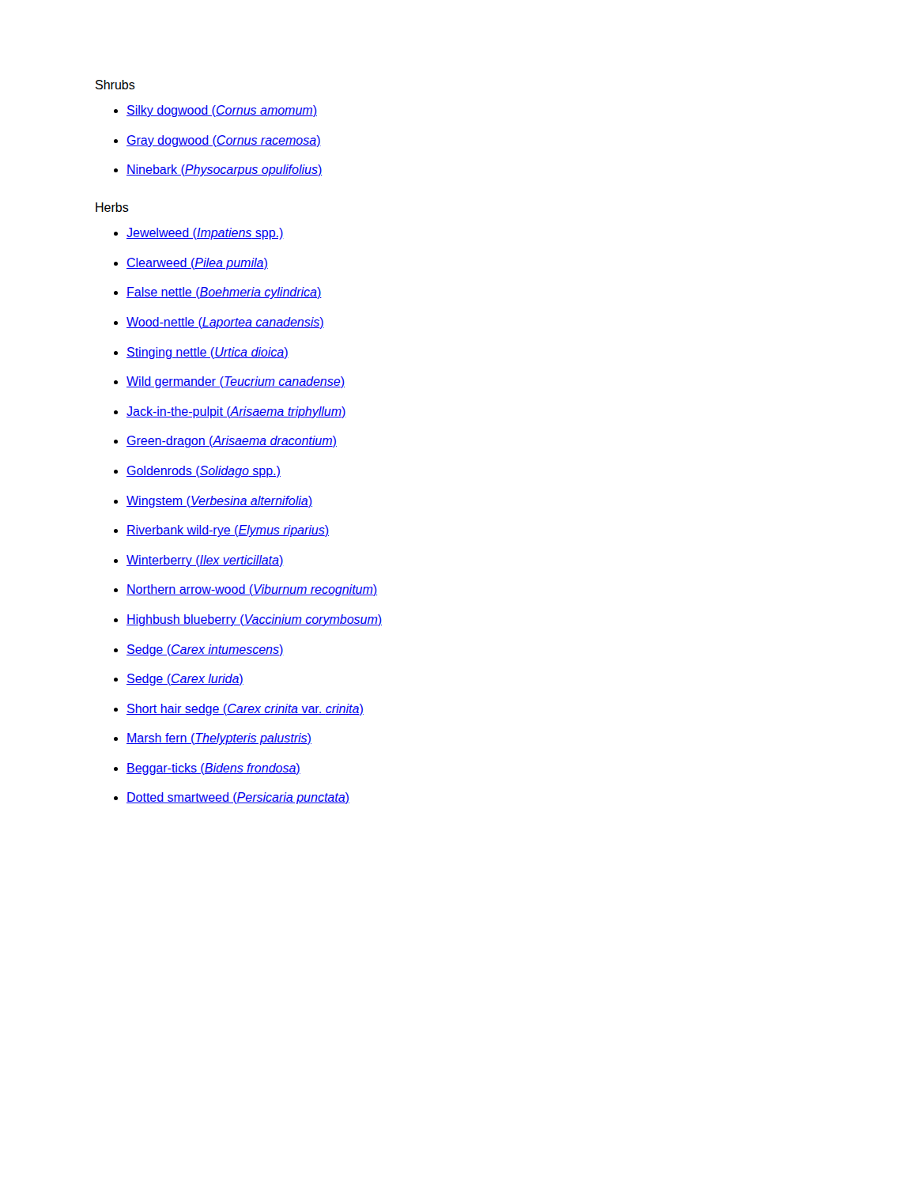Shrubs
Silky dogwood (Cornus amomum)
Gray dogwood (Cornus racemosa)
Ninebark (Physocarpus opulifolius)
Herbs
Jewelweed (Impatiens spp.)
Clearweed (Pilea pumila)
False nettle (Boehmeria cylindrica)
Wood-nettle (Laportea canadensis)
Stinging nettle (Urtica dioica)
Wild germander (Teucrium canadense)
Jack-in-the-pulpit (Arisaema triphyllum)
Green-dragon (Arisaema dracontium)
Goldenrods (Solidago spp.)
Wingstem (Verbesina alternifolia)
Riverbank wild-rye (Elymus riparius)
Winterberry (Ilex verticillata)
Northern arrow-wood (Viburnum recognitum)
Highbush blueberry (Vaccinium corymbosum)
Sedge (Carex intumescens)
Sedge (Carex lurida)
Short hair sedge (Carex crinita var. crinita)
Marsh fern (Thelypteris palustris)
Beggar-ticks (Bidens frondosa)
Dotted smartweed (Persicaria punctata)